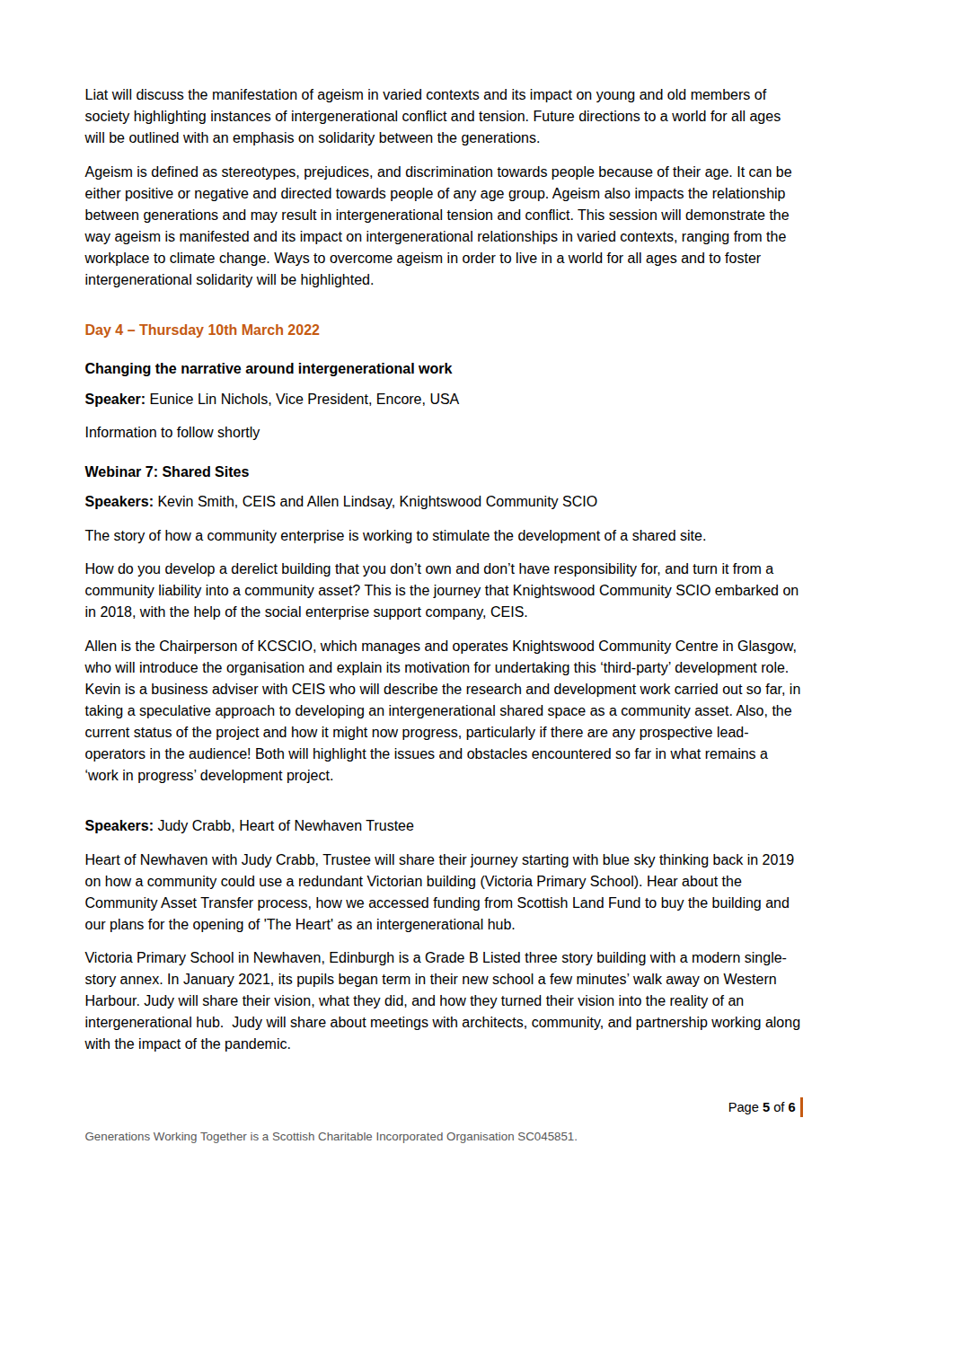Liat will discuss the manifestation of ageism in varied contexts and its impact on young and old members of society highlighting instances of intergenerational conflict and tension. Future directions to a world for all ages will be outlined with an emphasis on solidarity between the generations.
Ageism is defined as stereotypes, prejudices, and discrimination towards people because of their age. It can be either positive or negative and directed towards people of any age group. Ageism also impacts the relationship between generations and may result in intergenerational tension and conflict. This session will demonstrate the way ageism is manifested and its impact on intergenerational relationships in varied contexts, ranging from the workplace to climate change. Ways to overcome ageism in order to live in a world for all ages and to foster intergenerational solidarity will be highlighted.
Day 4 – Thursday 10th March 2022
Changing the narrative around intergenerational work
Speaker: Eunice Lin Nichols, Vice President, Encore, USA
Information to follow shortly
Webinar 7: Shared Sites
Speakers: Kevin Smith, CEIS and Allen Lindsay, Knightswood Community SCIO
The story of how a community enterprise is working to stimulate the development of a shared site.
How do you develop a derelict building that you don’t own and don’t have responsibility for, and turn it from a community liability into a community asset? This is the journey that Knightswood Community SCIO embarked on in 2018, with the help of the social enterprise support company, CEIS.
Allen is the Chairperson of KCSCIO, which manages and operates Knightswood Community Centre in Glasgow, who will introduce the organisation and explain its motivation for undertaking this ‘third-party’ development role. Kevin is a business adviser with CEIS who will describe the research and development work carried out so far, in taking a speculative approach to developing an intergenerational shared space as a community asset. Also, the current status of the project and how it might now progress, particularly if there are any prospective lead-operators in the audience! Both will highlight the issues and obstacles encountered so far in what remains a ‘work in progress’ development project.
Speakers: Judy Crabb, Heart of Newhaven Trustee
Heart of Newhaven with Judy Crabb, Trustee will share their journey starting with blue sky thinking back in 2019 on how a community could use a redundant Victorian building (Victoria Primary School). Hear about the Community Asset Transfer process, how we accessed funding from Scottish Land Fund to buy the building and our plans for the opening of 'The Heart' as an intergenerational hub.
Victoria Primary School in Newhaven, Edinburgh is a Grade B Listed three story building with a modern single-story annex. In January 2021, its pupils began term in their new school a few minutes’ walk away on Western Harbour. Judy will share their vision, what they did, and how they turned their vision into the reality of an intergenerational hub. Judy will share about meetings with architects, community, and partnership working along with the impact of the pandemic.
Page 5 of 6
Generations Working Together is a Scottish Charitable Incorporated Organisation SC045851.